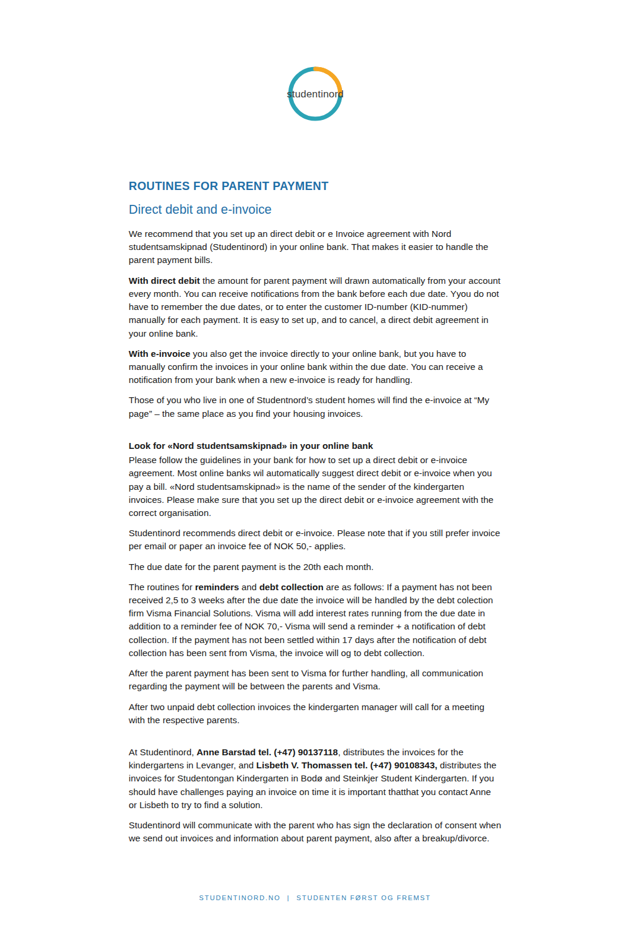studentinord
ROUTINES FOR PARENT PAYMENT
Direct debit and e-invoice
We recommend that you set up an direct debit or e Invoice agreement with Nord studentsamskipnad (Studentinord) in your online bank. That makes it easier to handle the parent payment bills.
With direct debit the amount for parent payment will drawn automatically from your account every month. You can receive notifications from the bank before each due date. Yyou do not have to remember the due dates, or to enter the customer ID-number (KID-nummer) manually for each payment. It is easy to set up, and to cancel, a direct debit agreement in your online bank.
With e-invoice you also get the invoice directly to your online bank, but you have to manually confirm the invoices in your online bank within the due date. You can receive a notification from your bank when a new e-invoice is ready for handling.
Those of you who live in one of Studentnord’s student homes will find the e-invoice at “My page” – the same place as you find your housing invoices.
Look for «Nord studentsamskipnad» in your online bank
Please follow the guidelines in your bank for how to set up a direct debit or e-invoice agreement. Most online banks wil automatically suggest direct debit or e-invoice when you pay a bill. «Nord studentsamskipnad» is the name of the sender of the kindergarten invoices. Please make sure that you set up the direct debit or e-invoice agreement with the correct organisation.
Studentinord recommends direct debit or e-invoice. Please note that if you still prefer invoice per email or paper an invoice fee of NOK 50,- applies.
The due date for the parent payment is the 20th each month.
The routines for reminders and debt collection are as follows: If a payment has not been received 2,5 to 3 weeks after the due date the invoice will be handled by the debt colection firm Visma Financial Solutions. Visma will add interest rates running from the due date in addition to a reminder fee of NOK 70,- Visma will send a reminder + a notification of debt collection. If the payment has not been settled within 17 days after the notification of debt collection has been sent from Visma, the invoice will og to debt collection.
After the parent payment has been sent to Visma for further handling, all communication regarding the payment will be between the parents and Visma.
After two unpaid debt collection invoices the kindergarten manager will call for a meeting with the respective parents.
At Studentinord, Anne Barstad tel. (+47) 90137118, distributes the invoices for the kindergartens in Levanger, and Lisbeth V. Thomassen tel. (+47) 90108343, distributes the invoices for Studentongan Kindergarten in Bodø and Steinkjer Student Kindergarten. If you should have challenges paying an invoice on time it is important thatthat you contact Anne or Lisbeth to try to find a solution.
Studentinord will communicate with the parent who has sign the declaration of consent when we send out invoices and information about parent payment, also after a breakup/divorce.
STUDENTINORD.NO | STUDENTEN FØRST OG FREMST